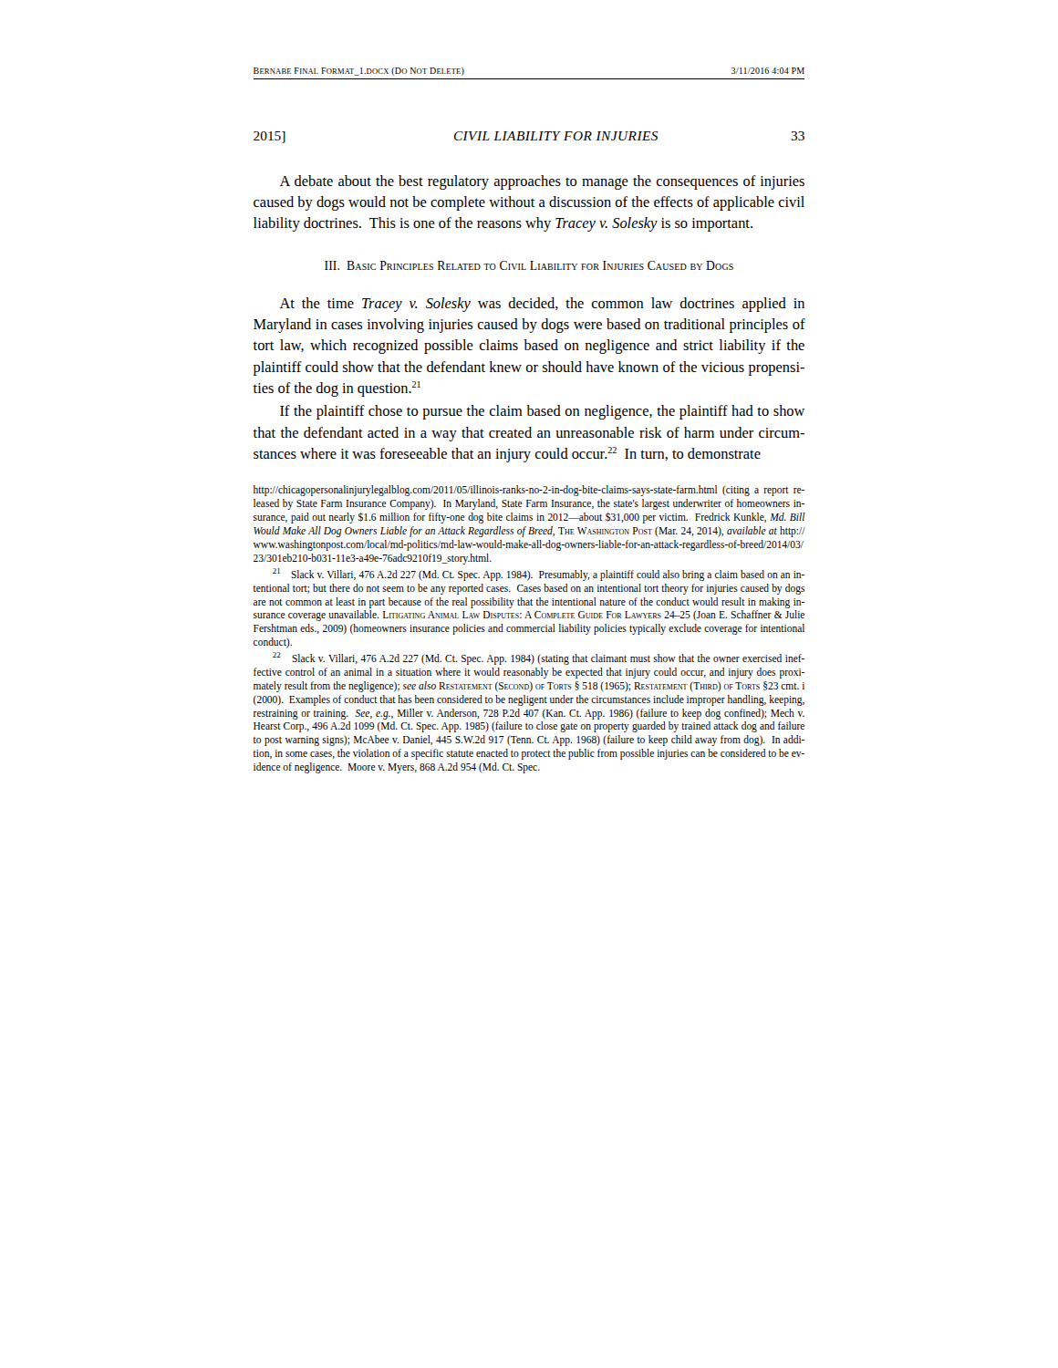BERNABE FINAL FORMAT_1.DOCX (DO NOT DELETE) 3/11/2016 4:04 PM
2015] CIVIL LIABILITY FOR INJURIES 33
A debate about the best regulatory approaches to manage the consequences of injuries caused by dogs would not be complete without a discussion of the effects of applicable civil liability doctrines. This is one of the reasons why Tracey v. Solesky is so important.
III. Basic Principles Related to Civil Liability for Injuries Caused by Dogs
At the time Tracey v. Solesky was decided, the common law doctrines applied in Maryland in cases involving injuries caused by dogs were based on traditional principles of tort law, which recognized possible claims based on negligence and strict liability if the plaintiff could show that the defendant knew or should have known of the vicious propensities of the dog in question.21
If the plaintiff chose to pursue the claim based on negligence, the plaintiff had to show that the defendant acted in a way that created an unreasonable risk of harm under circumstances where it was foreseeable that an injury could occur.22 In turn, to demonstrate
http://chicagopersonalinjurylegalblog.com/2011/05/illinois-ranks-no-2-in-dog-bite-claims-says-state-farm.html (citing a report released by State Farm Insurance Company). In Maryland, State Farm Insurance, the state's largest underwriter of homeowners insurance, paid out nearly $1.6 million for fifty-one dog bite claims in 2012—about $31,000 per victim. Fredrick Kunkle, Md. Bill Would Make All Dog Owners Liable for an Attack Regardless of Breed, The Washington Post (Mar. 24, 2014), available at http://www.washingtonpost.com/local/md-politics/md-law-would-make-all-dog-owners-liable-for-an-attack-regardless-of-breed/2014/03/23/301eb210-b031-11e3-a49e-76adc9210f19_story.html.
21 Slack v. Villari, 476 A.2d 227 (Md. Ct. Spec. App. 1984). Presumably, a plaintiff could also bring a claim based on an intentional tort; but there do not seem to be any reported cases. Cases based on an intentional tort theory for injuries caused by dogs are not common at least in part because of the real possibility that the intentional nature of the conduct would result in making insurance coverage unavailable. Litigating Animal Law Disputes: A Complete Guide For Lawyers 24–25 (Joan E. Schaffner & Julie Fershtman eds., 2009) (homeowners insurance policies and commercial liability policies typically exclude coverage for intentional conduct).
22 Slack v. Villari, 476 A.2d 227 (Md. Ct. Spec. App. 1984) (stating that claimant must show that the owner exercised ineffective control of an animal in a situation where it would reasonably be expected that injury could occur, and injury does proximately result from the negligence); see also Restatement (Second) of Torts § 518 (1965); Restatement (Third) of Torts §23 cmt. i (2000). Examples of conduct that has been considered to be negligent under the circumstances include improper handling, keeping, restraining or training. See, e.g., Miller v. Anderson, 728 P.2d 407 (Kan. Ct. App. 1986) (failure to keep dog confined); Mech v. Hearst Corp., 496 A.2d 1099 (Md. Ct. Spec. App. 1985) (failure to close gate on property guarded by trained attack dog and failure to post warning signs); McAbee v. Daniel, 445 S.W.2d 917 (Tenn. Ct. App. 1968) (failure to keep child away from dog). In addition, in some cases, the violation of a specific statute enacted to protect the public from possible injuries can be considered to be evidence of negligence. Moore v. Myers, 868 A.2d 954 (Md. Ct. Spec.